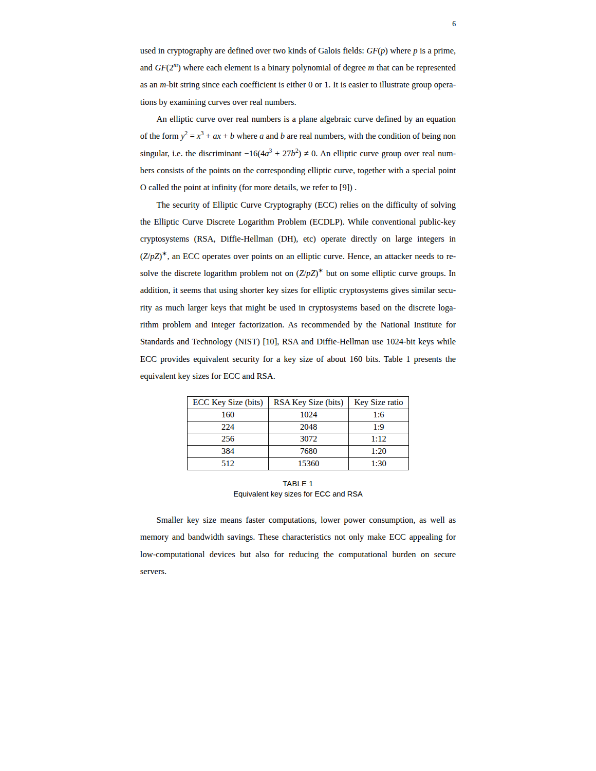6
used in cryptography are defined over two kinds of Galois fields: GF(p) where p is a prime, and GF(2m) where each element is a binary polynomial of degree m that can be represented as an m-bit string since each coefficient is either 0 or 1. It is easier to illustrate group operations by examining curves over real numbers.
An elliptic curve over real numbers is a plane algebraic curve defined by an equation of the form y2 = x3 + ax + b where a and b are real numbers, with the condition of being non singular, i.e. the discriminant −16(4a3 + 27b2) ≠ 0. An elliptic curve group over real numbers consists of the points on the corresponding elliptic curve, together with a special point O called the point at infinity (for more details, we refer to [9]) .
The security of Elliptic Curve Cryptography (ECC) relies on the difficulty of solving the Elliptic Curve Discrete Logarithm Problem (ECDLP). While conventional public-key cryptosystems (RSA, Diffie-Hellman (DH), etc) operate directly on large integers in (Z/pZ)∗, an ECC operates over points on an elliptic curve. Hence, an attacker needs to resolve the discrete logarithm problem not on (Z/pZ)∗ but on some elliptic curve groups. In addition, it seems that using shorter key sizes for elliptic cryptosystems gives similar security as much larger keys that might be used in cryptosystems based on the discrete logarithm problem and integer factorization. As recommended by the National Institute for Standards and Technology (NIST) [10], RSA and Diffie-Hellman use 1024-bit keys while ECC provides equivalent security for a key size of about 160 bits. Table 1 presents the equivalent key sizes for ECC and RSA.
| ECC Key Size (bits) | RSA Key Size (bits) | Key Size ratio |
| --- | --- | --- |
| 160 | 1024 | 1:6 |
| 224 | 2048 | 1:9 |
| 256 | 3072 | 1:12 |
| 384 | 7680 | 1:20 |
| 512 | 15360 | 1:30 |
TABLE 1
Equivalent key sizes for ECC and RSA
Smaller key size means faster computations, lower power consumption, as well as memory and bandwidth savings. These characteristics not only make ECC appealing for low-computational devices but also for reducing the computational burden on secure servers.